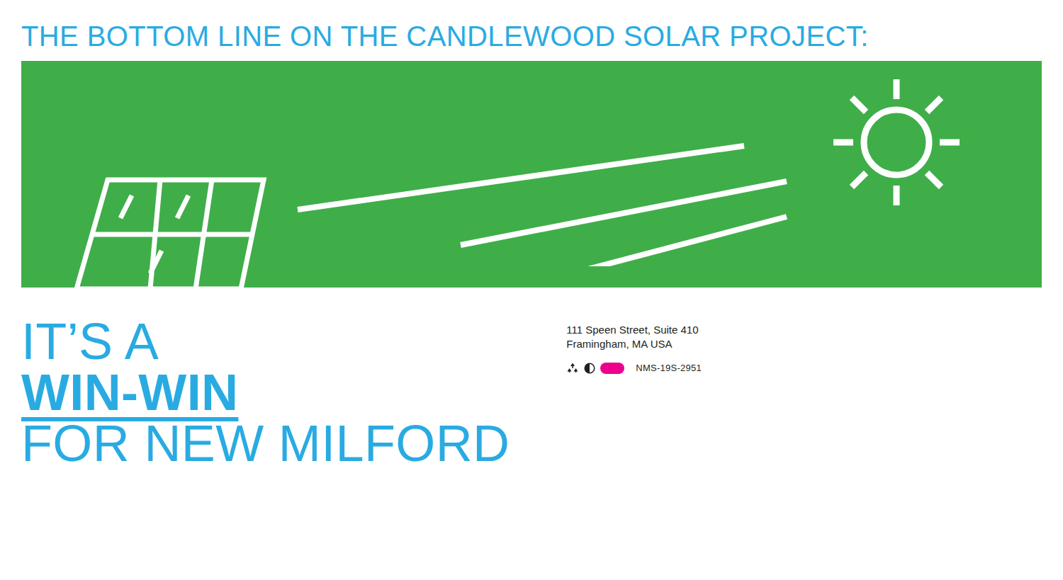The bottom line on the Candlewood Solar Project:
It’s a Win-Win for New Milford
111 Speen Street, Suite 410
Framingham, MA USA
NMS-19S-2951